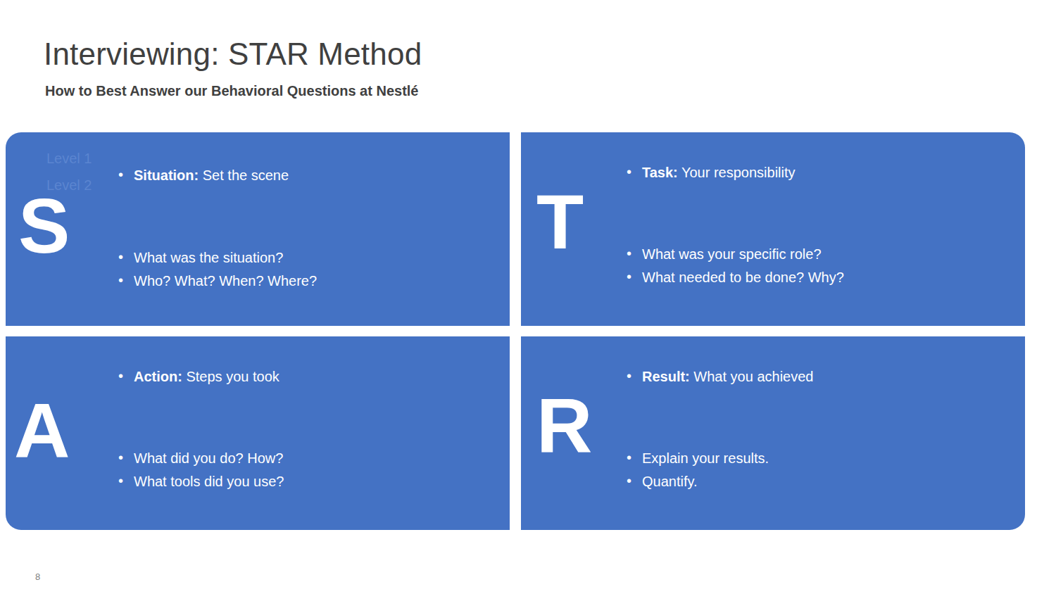Interviewing: STAR Method
How to Best Answer our Behavioral Questions at Nestlé
Level 1
Level 2
S
Situation: Set the scene
What was the situation?
Who? What? When? Where?
T
Task: Your responsibility
What was your specific role?
What needed to be done? Why?
A
Action: Steps you took
What did you do? How?
What tools did you use?
R
Result: What you achieved
Explain your results.
Quantify.
8